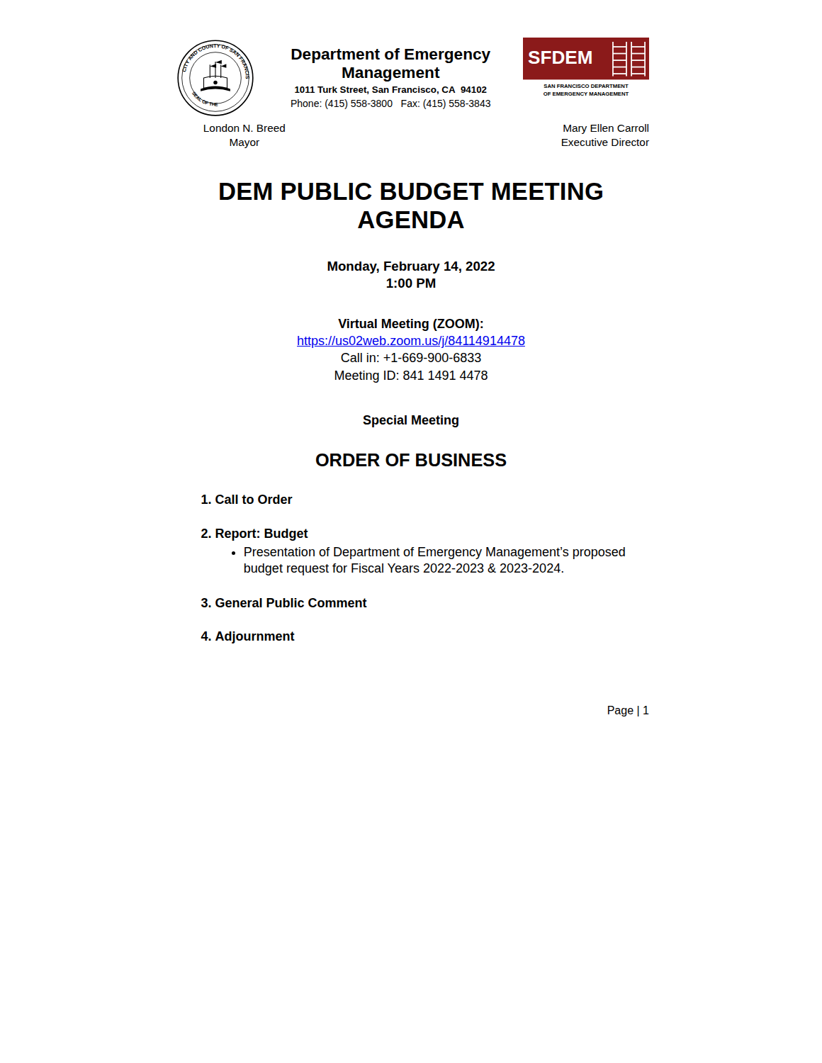Department of Emergency Management
1011 Turk Street, San Francisco, CA 94102
Phone: (415) 558-3800 Fax: (415) 558-3843
London N. Breed
Mayor
Mary Ellen Carroll
Executive Director
DEM PUBLIC BUDGET MEETING
AGENDA
Monday, February 14, 2022
1:00 PM
Virtual Meeting (ZOOM):
https://us02web.zoom.us/j/84114914478
Call in: +1-669-900-6833
Meeting ID: 841 1491 4478
Special Meeting
ORDER OF BUSINESS
Call to Order
Report: Budget
Presentation of Department of Emergency Management’s proposed budget request for Fiscal Years 2022-2023 & 2023-2024.
General Public Comment
Adjournment
Page | 1